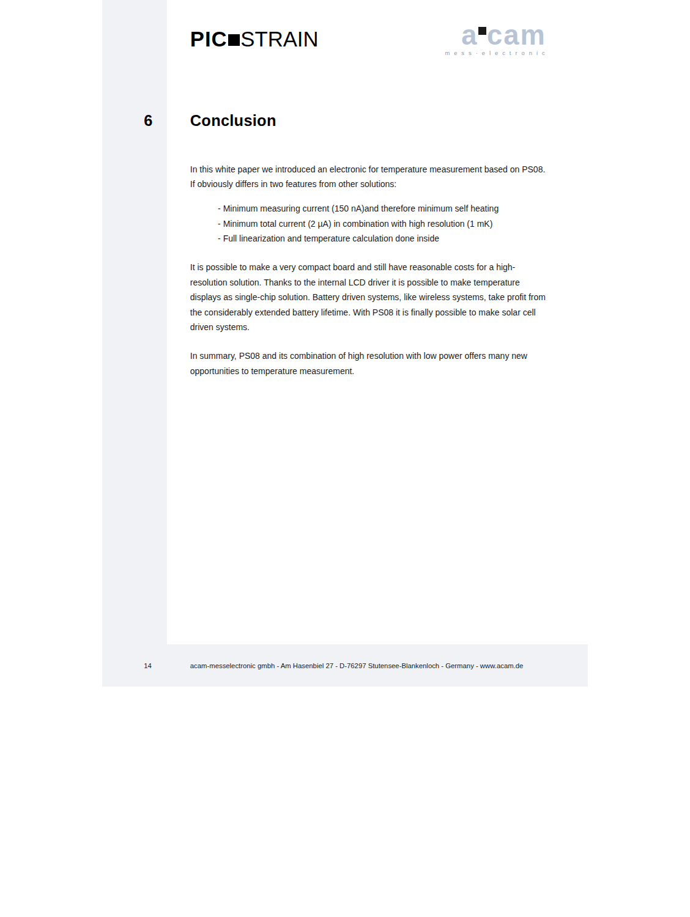PIC STRAIN
a cam
m e s s · e l e c t r o n i c
6 Conclusion
In this white paper we introduced an electronic for temperature measurement based on PS08. If obviously differs in two features from other solutions:
- Minimum measuring current (150 nA)and therefore minimum self heating
- Minimum total current (2 µA) in combination with high resolution (1 mK)
- Full linearization and temperature calculation done inside
It is possible to make a very compact board and still have reasonable costs for a high-resolution solution. Thanks to the internal LCD driver it is possible to make temperature displays as single-chip solution. Battery driven systems, like wireless systems, take profit from the considerably extended battery lifetime. With PS08 it is finally possible to make solar cell driven systems.
In summary, PS08 and its combination of high resolution with low power offers many new opportunities to temperature measurement.
14 acam-messelectronic gmbh - Am Hasenbiel 27 - D-76297 Stutensee-Blankenloch - Germany - www.acam.de